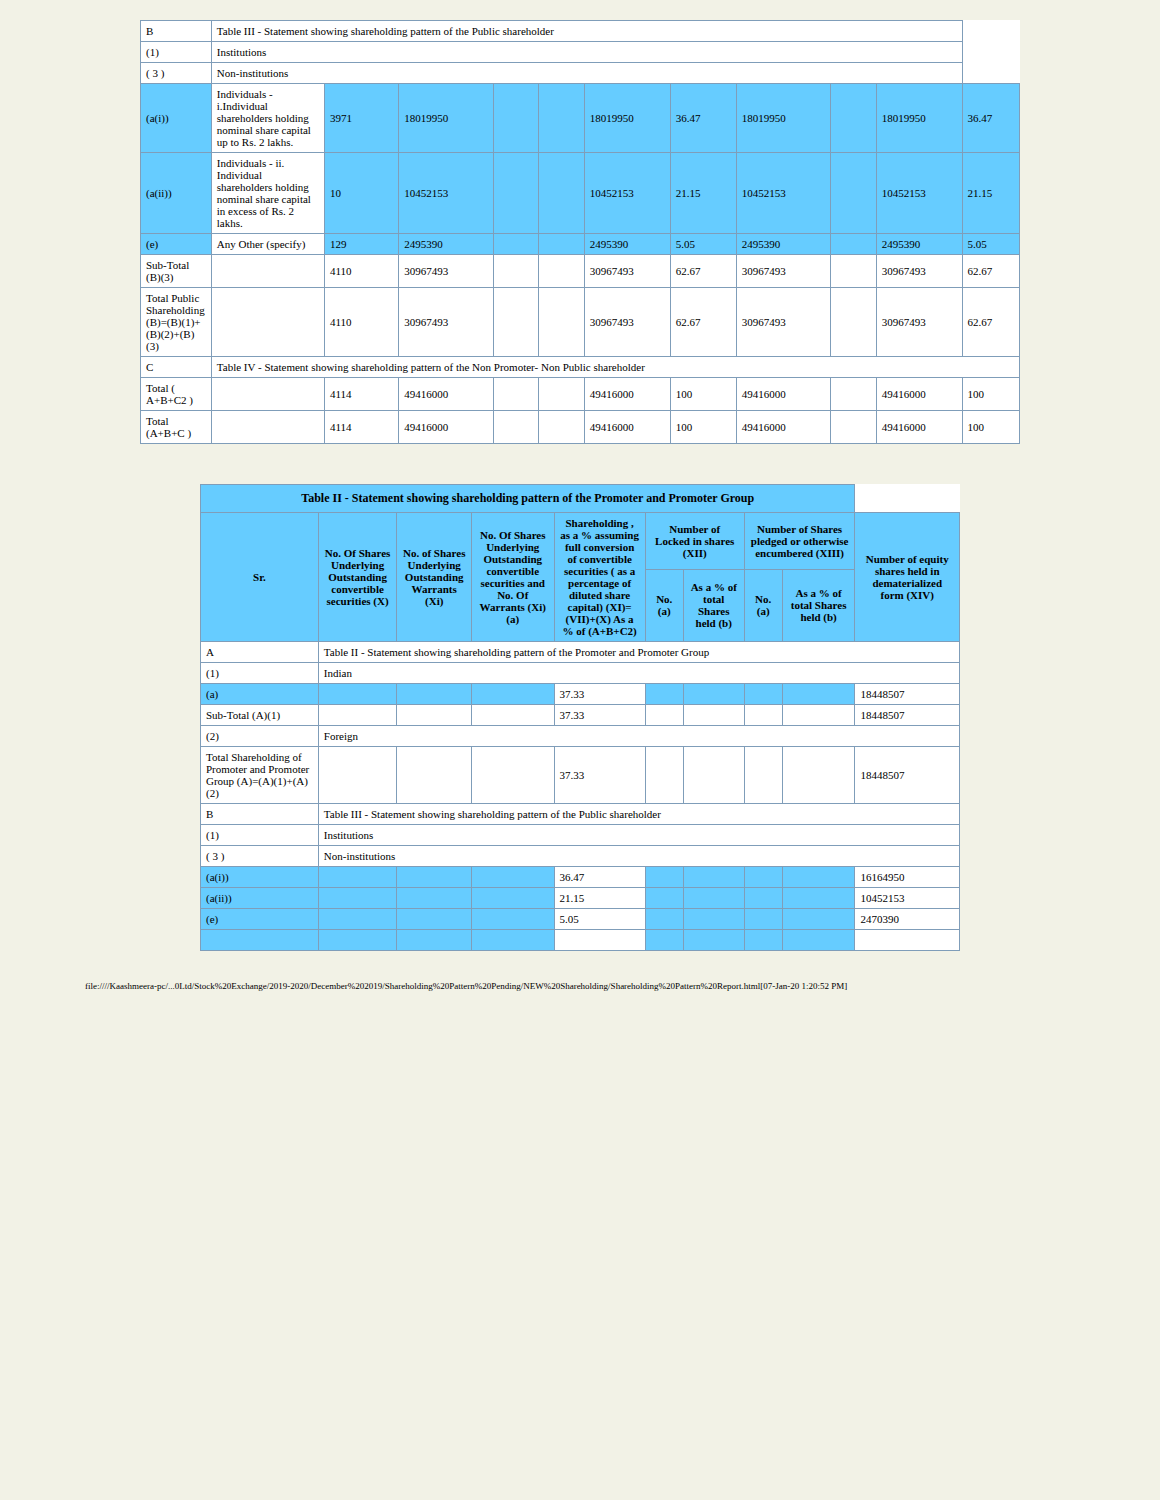| B | Table III - Statement showing shareholding pattern of the Public shareholder |
| (1) | Institutions |
| ( 3 ) | Non-institutions |
| (a(i)) | Individuals - i.Individual shareholders holding nominal share capital up to Rs. 2 lakhs. | 3971 | 18019950 | | | 18019950 | 36.47 | 18019950 | | 18019950 | 36.47 |
| (a(ii)) | Individuals - ii. Individual shareholders holding nominal share capital in excess of Rs. 2 lakhs. | 10 | 10452153 | | | 10452153 | 21.15 | 10452153 | | 10452153 | 21.15 |
| (e) | Any Other (specify) | 129 | 2495390 | | | 2495390 | 5.05 | 2495390 | | 2495390 | 5.05 |
| Sub-Total (B)(3) | | 4110 | 30967493 | | | 30967493 | 62.67 | 30967493 | | 30967493 | 62.67 |
| Total Public Shareholding (B)=(B)(1)+(B)(2)+(B)(3) | | 4110 | 30967493 | | | 30967493 | 62.67 | 30967493 | | 30967493 | 62.67 |
| C | Table IV - Statement showing shareholding pattern of the Non Promoter- Non Public shareholder |
| Total ( A+B+C2 ) | | 4114 | 49416000 | | | 49416000 | 100 | 49416000 | | 49416000 | 100 |
| Total (A+B+C ) | | 4114 | 49416000 | | | 49416000 | 100 | 49416000 | | 49416000 | 100 |
| Table II - Statement showing shareholding pattern of the Promoter and Promoter Group |
| --- |
| Sr. | No. Of Shares Underlying Outstanding convertible securities (X) | No. of Shares Underlying Outstanding Warrants (Xi) | No. Of Shares Underlying Outstanding convertible securities and No. Of Warrants (Xi) (a) | Shareholding , as a % assuming full conversion of convertible securities ( as a percentage of diluted share capital) (XI)= (VII)+(X) As a % of (A+B+C2) | Number of Locked in shares (XII) | Number of Shares pledged or otherwise encumbered (XIII) | Number of equity shares held in dematerialized form (XIV) |
| No. (a) | As a % of total Shares held (b) | No. (a) | As a % of total Shares held (b) |
| A | Table II - Statement showing shareholding pattern of the Promoter and Promoter Group |
| (1) | Indian |
| (a) | | | | 37.33 | | | | | 18448507 |
| Sub-Total (A)(1) | | | | 37.33 | | | | | 18448507 |
| (2) | Foreign |
| Total Shareholding of Promoter and Promoter Group (A)=(A)(1)+(A)(2) | | | | 37.33 | | | | | 18448507 |
| B | Table III - Statement showing shareholding pattern of the Public shareholder |
| (1) | Institutions |
| ( 3 ) | Non-institutions |
| (a(i)) | | | | 36.47 | | | | | 16164950 |
| (a(ii)) | | | | 21.15 | | | | | 10452153 |
| (e) | | | | 5.05 | | | | | 2470390 |
file:////Kaashmeera-pc/...0Ltd/Stock%20Exchange/2019-2020/December%202019/Shareholding%20Pattern%20Pending/NEW%20Shareholding/Shareholding%20Pattern%20Report.html[07-Jan-20 1:20:52 PM]